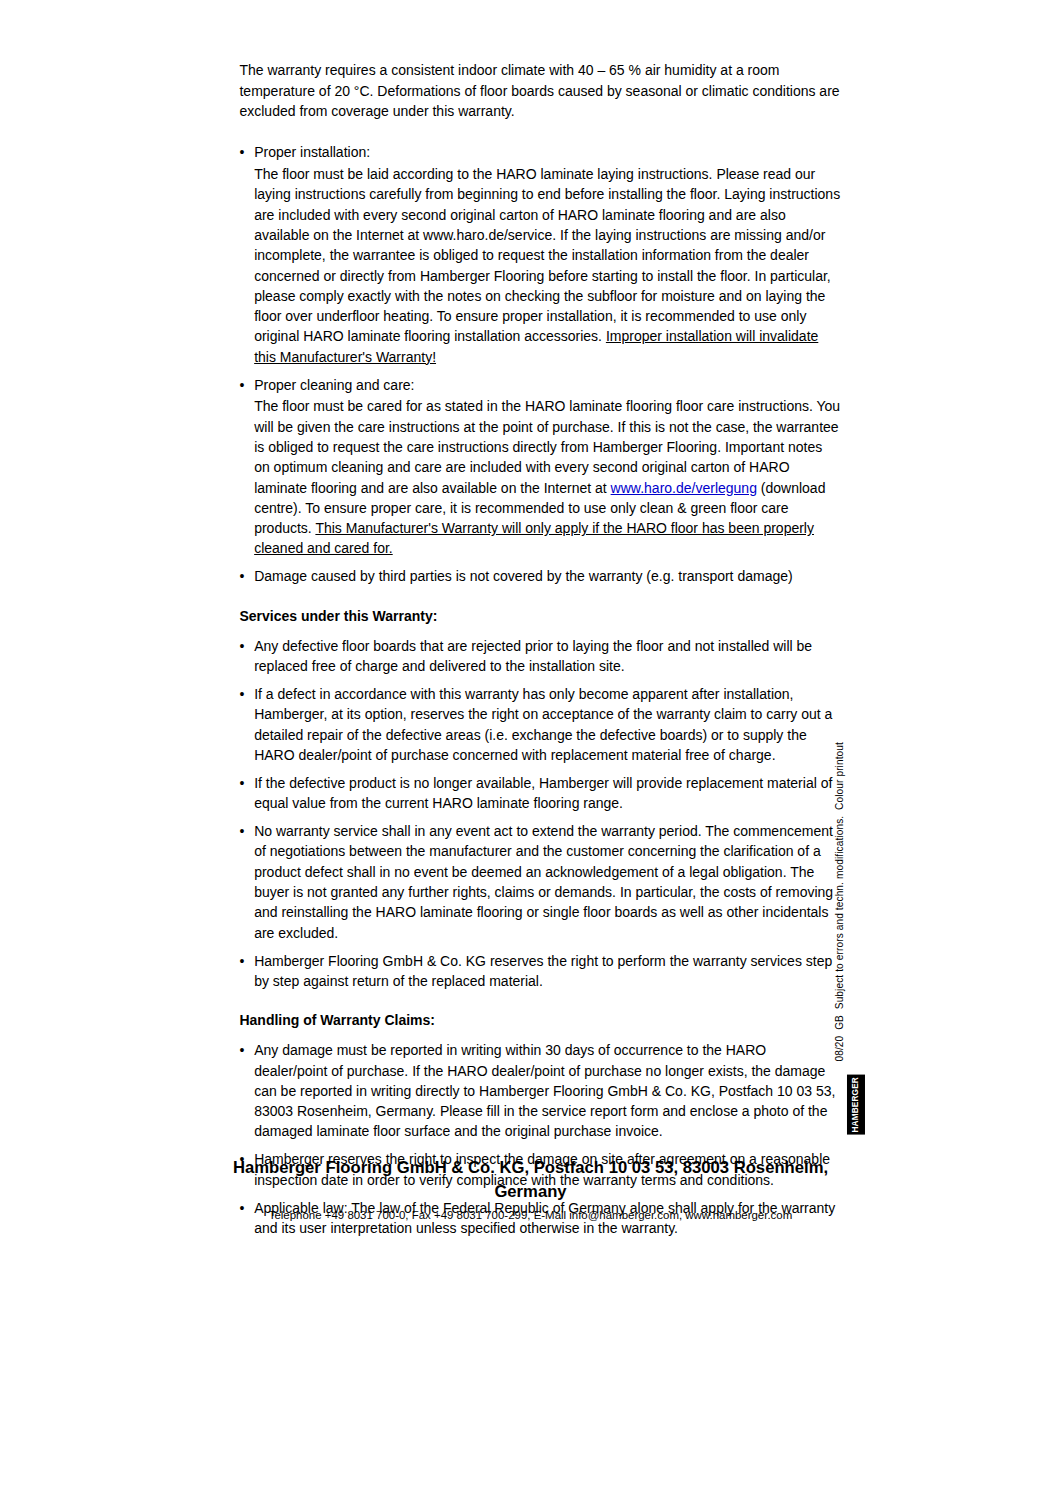The warranty requires a consistent indoor climate with 40 – 65 % air humidity at a room temperature of 20 °C. Deformations of floor boards caused by seasonal or climatic conditions are excluded from coverage under this warranty.
Proper installation:
The floor must be laid according to the HARO laminate laying instructions. Please read our laying instructions carefully from beginning to end before installing the floor. Laying instructions are included with every second original carton of HARO laminate flooring and are also available on the Internet at www.haro.de/service. If the laying instructions are missing and/or incomplete, the warrantee is obliged to request the installation information from the dealer concerned or directly from Hamberger Flooring before starting to install the floor. In particular, please comply exactly with the notes on checking the subfloor for moisture and on laying the floor over underfloor heating. To ensure proper installation, it is recommended to use only original HARO laminate flooring installation accessories. Improper installation will invalidate this Manufacturer's Warranty!
Proper cleaning and care:
The floor must be cared for as stated in the HARO laminate flooring floor care instructions. You will be given the care instructions at the point of purchase. If this is not the case, the warrantee is obliged to request the care instructions directly from Hamberger Flooring. Important notes on optimum cleaning and care are included with every second original carton of HARO laminate flooring and are also available on the Internet at www.haro.de/verlegung (download centre). To ensure proper care, it is recommended to use only clean & green floor care products. This Manufacturer's Warranty will only apply if the HARO floor has been properly cleaned and cared for.
Damage caused by third parties is not covered by the warranty (e.g. transport damage)
Services under this Warranty:
Any defective floor boards that are rejected prior to laying the floor and not installed will be replaced free of charge and delivered to the installation site.
If a defect in accordance with this warranty has only become apparent after installation, Hamberger, at its option, reserves the right on acceptance of the warranty claim to carry out a detailed repair of the defective areas (i.e. exchange the defective boards) or to supply the HARO dealer/point of purchase concerned with replacement material free of charge.
If the defective product is no longer available, Hamberger will provide replacement material of equal value from the current HARO laminate flooring range.
No warranty service shall in any event act to extend the warranty period. The commencement of negotiations between the manufacturer and the customer concerning the clarification of a product defect shall in no event be deemed an acknowledgement of a legal obligation. The buyer is not granted any further rights, claims or demands. In particular, the costs of removing and reinstalling the HARO laminate flooring or single floor boards as well as other incidentals are excluded.
Hamberger Flooring GmbH & Co. KG reserves the right to perform the warranty services step by step against return of the replaced material.
Handling of Warranty Claims:
Any damage must be reported in writing within 30 days of occurrence to the HARO dealer/point of purchase. If the HARO dealer/point of purchase no longer exists, the damage can be reported in writing directly to Hamberger Flooring GmbH & Co. KG, Postfach 10 03 53, 83003 Rosenheim, Germany. Please fill in the service report form and enclose a photo of the damaged laminate floor surface and the original purchase invoice.
Hamberger reserves the right to inspect the damage on site after agreement on a reasonable inspection date in order to verify compliance with the warranty terms and conditions.
Applicable law: The law of the Federal Republic of Germany alone shall apply for the warranty and its user interpretation unless specified otherwise in the warranty.
08/20 GB Subject to errors and techn. modifications. Colour printout
HAMBERGER
Hamberger Flooring GmbH & Co. KG, Postfach 10 03 53, 83003 Rosenheim, Germany
Telephone +49 8031 700-0, Fax +49 8031 700-299, E-Mail info@hamberger.com, www.hamberger.com